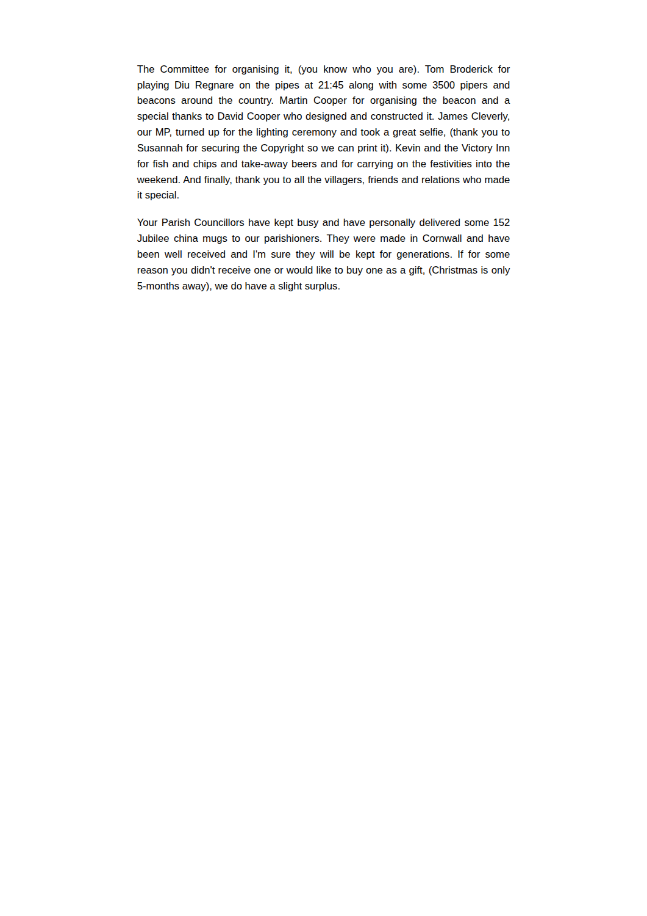The Committee for organising it, (you know who you are). Tom Broderick for playing Diu Regnare on the pipes at 21:45 along with some 3500 pipers and beacons around the country. Martin Cooper for organising the beacon and a special thanks to David Cooper who designed and constructed it. James Cleverly, our MP, turned up for the lighting ceremony and took a great selfie, (thank you to Susannah for securing the Copyright so we can print it). Kevin and the Victory Inn for fish and chips and take-away beers and for carrying on the festivities into the weekend. And finally, thank you to all the villagers, friends and relations who made it special.
Your Parish Councillors have kept busy and have personally delivered some 152 Jubilee china mugs to our parishioners. They were made in Cornwall and have been well received and I'm sure they will be kept for generations. If for some reason you didn't receive one or would like to buy one as a gift, (Christmas is only 5-months away), we do have a slight surplus.